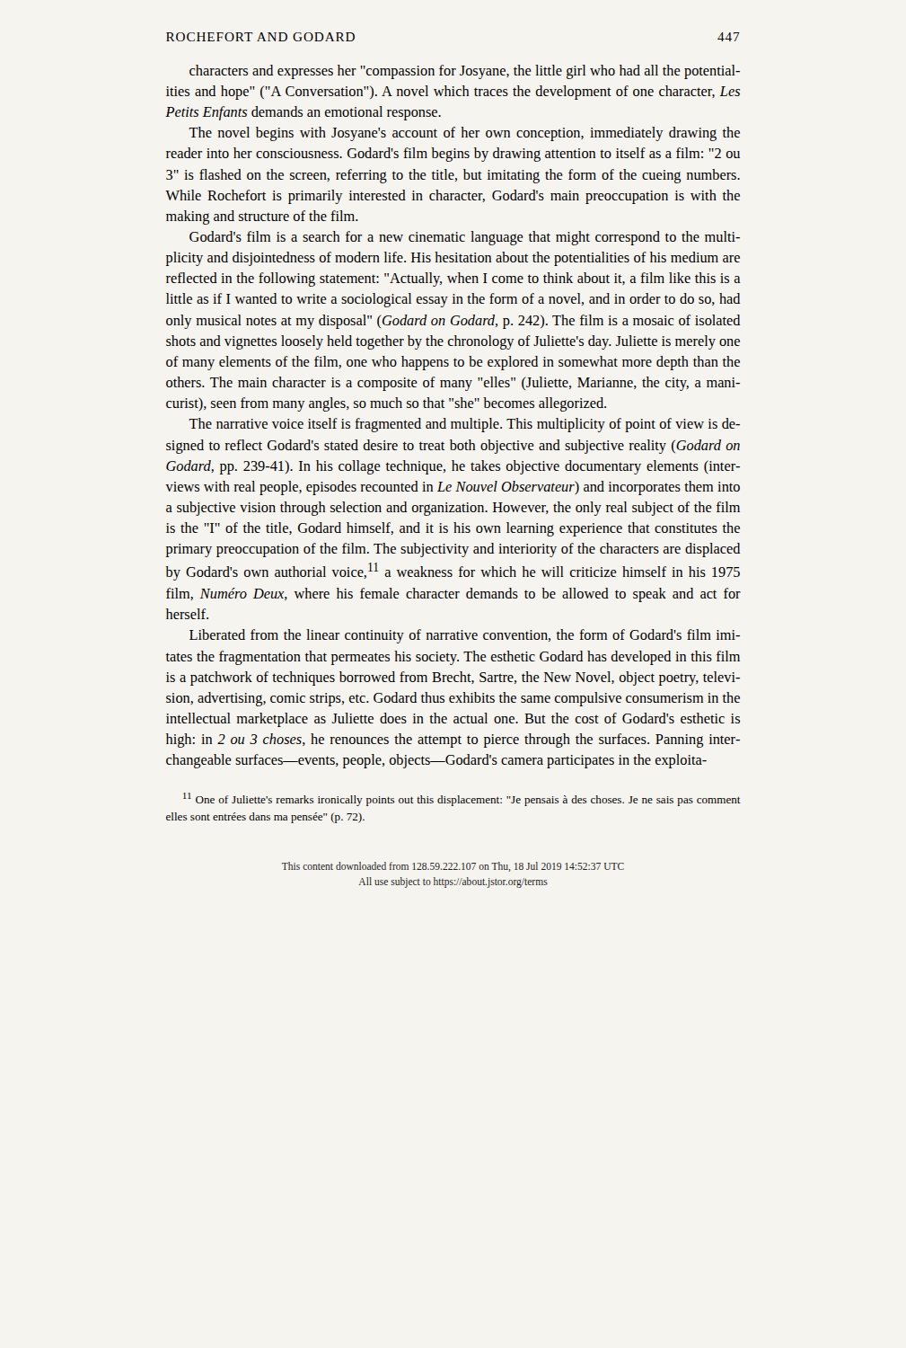Rochefort and Godard 447
characters and expresses her "compassion for Josyane, the little girl who had all the potentialities and hope" ("A Conversation"). A novel which traces the development of one character, Les Petits Enfants demands an emotional response.
The novel begins with Josyane's account of her own conception, immediately drawing the reader into her consciousness. Godard's film begins by drawing attention to itself as a film: "2 ou 3" is flashed on the screen, referring to the title, but imitating the form of the cueing numbers. While Rochefort is primarily interested in character, Godard's main preoccupation is with the making and structure of the film.
Godard's film is a search for a new cinematic language that might correspond to the multiplicity and disjointedness of modern life. His hesitation about the potentialities of his medium are reflected in the following statement: "Actually, when I come to think about it, a film like this is a little as if I wanted to write a sociological essay in the form of a novel, and in order to do so, had only musical notes at my disposal" (Godard on Godard, p. 242). The film is a mosaic of isolated shots and vignettes loosely held together by the chronology of Juliette's day. Juliette is merely one of many elements of the film, one who happens to be explored in somewhat more depth than the others. The main character is a composite of many "elles" (Juliette, Marianne, the city, a manicurist), seen from many angles, so much so that "she" becomes allegorized.
The narrative voice itself is fragmented and multiple. This multiplicity of point of view is designed to reflect Godard's stated desire to treat both objective and subjective reality (Godard on Godard, pp. 239-41). In his collage technique, he takes objective documentary elements (interviews with real people, episodes recounted in Le Nouvel Observateur) and incorporates them into a subjective vision through selection and organization. However, the only real subject of the film is the "I" of the title, Godard himself, and it is his own learning experience that constitutes the primary preoccupation of the film. The subjectivity and interiority of the characters are displaced by Godard's own authorial voice,11 a weakness for which he will criticize himself in his 1975 film, Numéro Deux, where his female character demands to be allowed to speak and act for herself.
Liberated from the linear continuity of narrative convention, the form of Godard's film imitates the fragmentation that permeates his society. The esthetic Godard has developed in this film is a patchwork of techniques borrowed from Brecht, Sartre, the New Novel, object poetry, television, advertising, comic strips, etc. Godard thus exhibits the same compulsive consumerism in the intellectual marketplace as Juliette does in the actual one. But the cost of Godard's esthetic is high: in 2 ou 3 choses, he renounces the attempt to pierce through the surfaces. Panning interchangeable surfaces—events, people, objects—Godard's camera participates in the exploita-
11 One of Juliette's remarks ironically points out this displacement: "Je pensais à des choses. Je ne sais pas comment elles sont entrées dans ma pensée" (p. 72).
This content downloaded from 128.59.222.107 on Thu, 18 Jul 2019 14:52:37 UTC
All use subject to https://about.jstor.org/terms